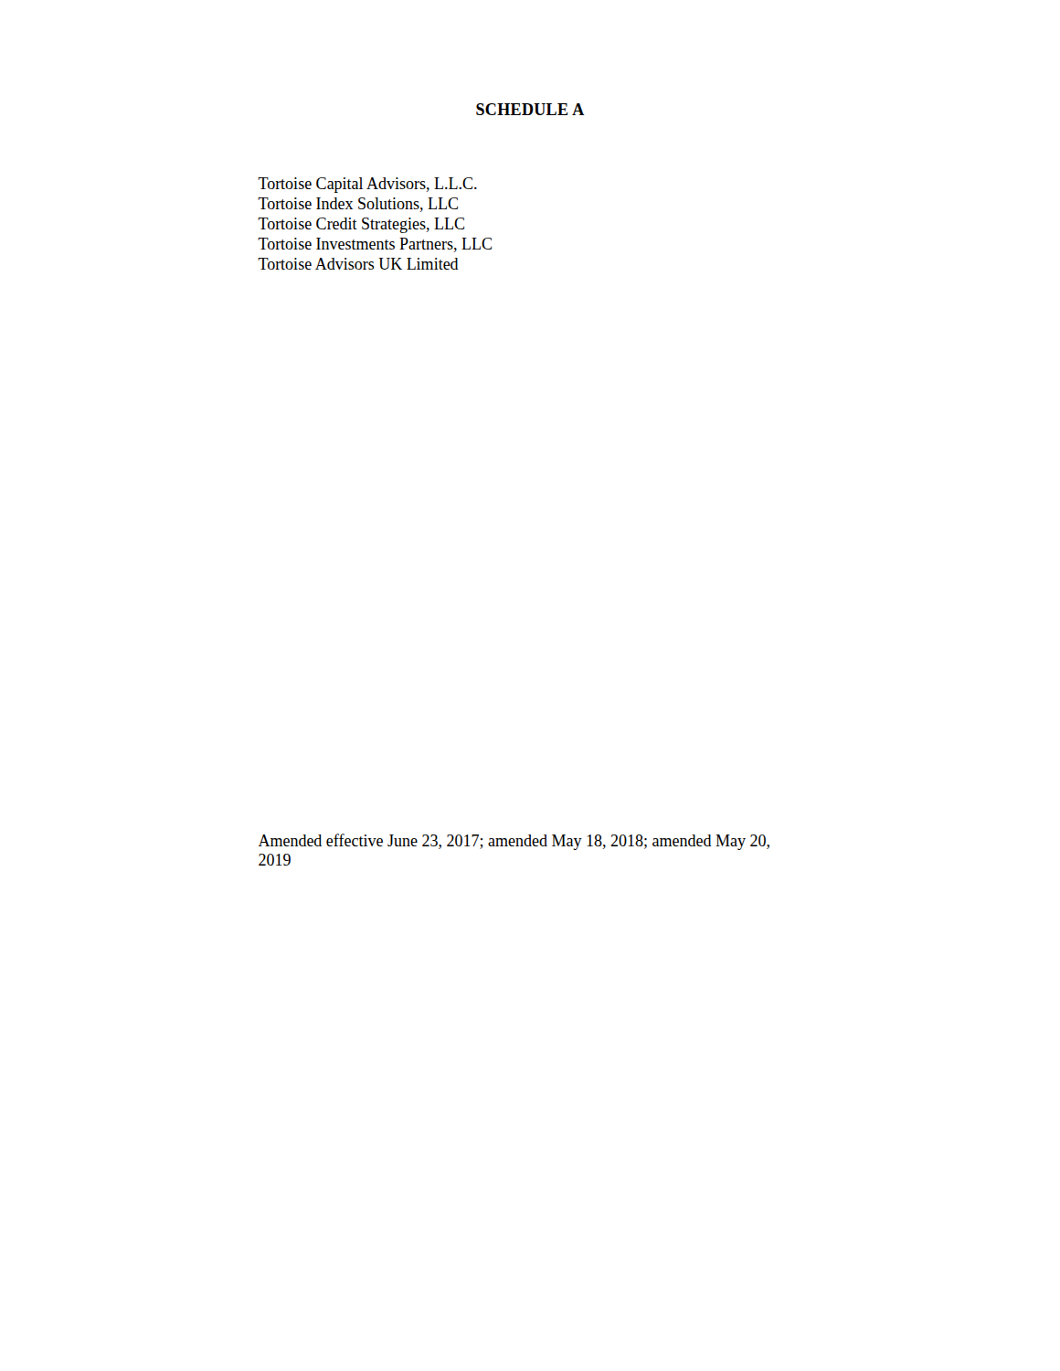SCHEDULE A
Tortoise Capital Advisors, L.L.C.
Tortoise Index Solutions, LLC
Tortoise Credit Strategies, LLC
Tortoise Investments Partners, LLC
Tortoise Advisors UK Limited
Amended effective June 23, 2017; amended May 18, 2018; amended May 20, 2019